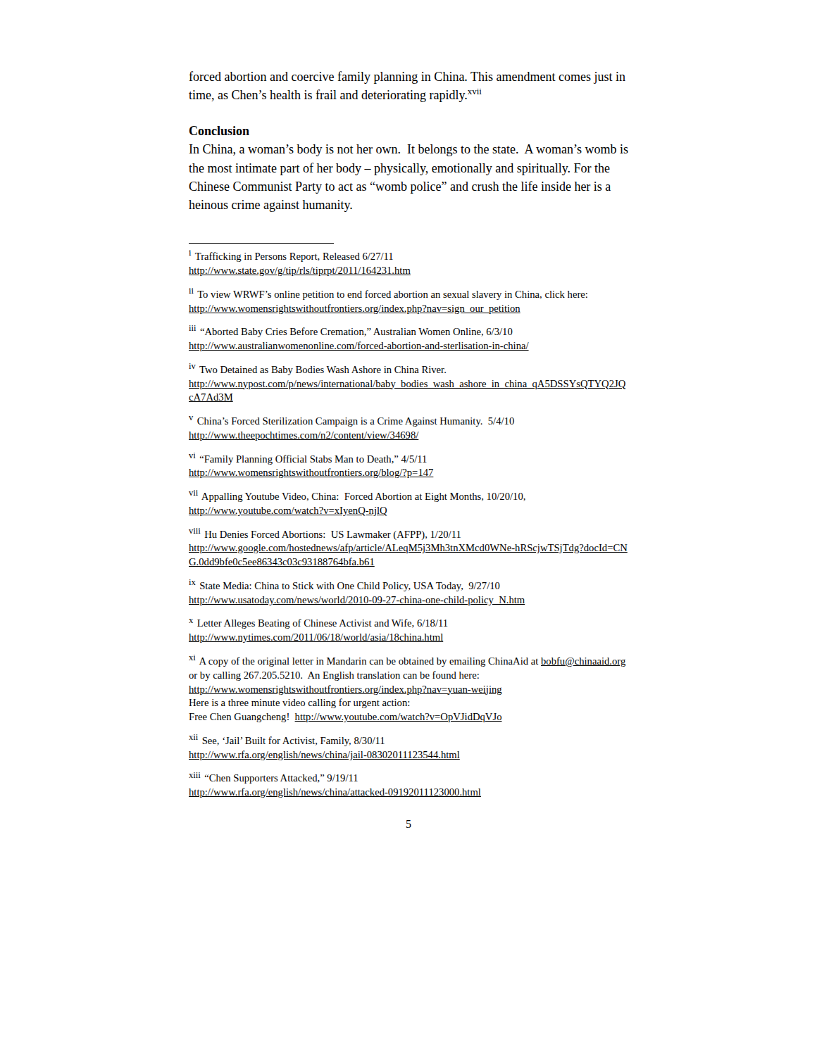forced abortion and coercive family planning in China. This amendment comes just in time, as Chen’s health is frail and deteriorating rapidly.xvii
Conclusion
In China, a woman’s body is not her own. It belongs to the state. A woman’s womb is the most intimate part of her body – physically, emotionally and spiritually. For the Chinese Communist Party to act as “womb police” and crush the life inside her is a heinous crime against humanity.
i Trafficking in Persons Report, Released 6/27/11
http://www.state.gov/g/tip/rls/tiprpt/2011/164231.htm
ii To view WRWF’s online petition to end forced abortion an sexual slavery in China, click here:
http://www.womensrightswithoutfrontiers.org/index.php?nav=sign_our_petition
iii “Aborted Baby Cries Before Cremation,” Australian Women Online, 6/3/10
http://www.australianwomenonline.com/forced-abortion-and-sterlisation-in-china/
iv Two Detained as Baby Bodies Wash Ashore in China River.
http://www.nypost.com/p/news/international/baby_bodies_wash_ashore_in_china_qA5DSSYsQTYQ2JQcA7Ad3M
v China’s Forced Sterilization Campaign is a Crime Against Humanity. 5/4/10
http://www.theepochtimes.com/n2/content/view/34698/
vi “Family Planning Official Stabs Man to Death,” 4/5/11
http://www.womensrightswithoutfrontiers.org/blog/?p=147
vii Appalling Youtube Video, China: Forced Abortion at Eight Months, 10/20/10,
http://www.youtube.com/watch?v=xIyenQ-njlQ
viii Hu Denies Forced Abortions: US Lawmaker (AFPP), 1/20/11
http://www.google.com/hostednews/afp/article/ALeqM5j3Mh3tnXMcd0WNe-hRScjwTSjTdg?docId=CNG.0dd9bfe0c5ee86343c03c93188764bfa.b61
ix State Media: China to Stick with One Child Policy, USA Today, 9/27/10
http://www.usatoday.com/news/world/2010-09-27-china-one-child-policy_N.htm
x Letter Alleges Beating of Chinese Activist and Wife, 6/18/11
http://www.nytimes.com/2011/06/18/world/asia/18china.html
xi A copy of the original letter in Mandarin can be obtained by emailing ChinaAid at bobfu@chinaaid.org or by calling 267.205.5210. An English translation can be found here:
http://www.womensrightswithoutfrontiers.org/index.php?nav=yuan-weijing
Here is a three minute video calling for urgent action:
Free Chen Guangcheng! http://www.youtube.com/watch?v=OpVJidDqVJo
xii See, ‘Jail’ Built for Activist, Family, 8/30/11
http://www.rfa.org/english/news/china/jail-08302011123544.html
xiii “Chen Supporters Attacked,” 9/19/11
http://www.rfa.org/english/news/china/attacked-09192011123000.html
5